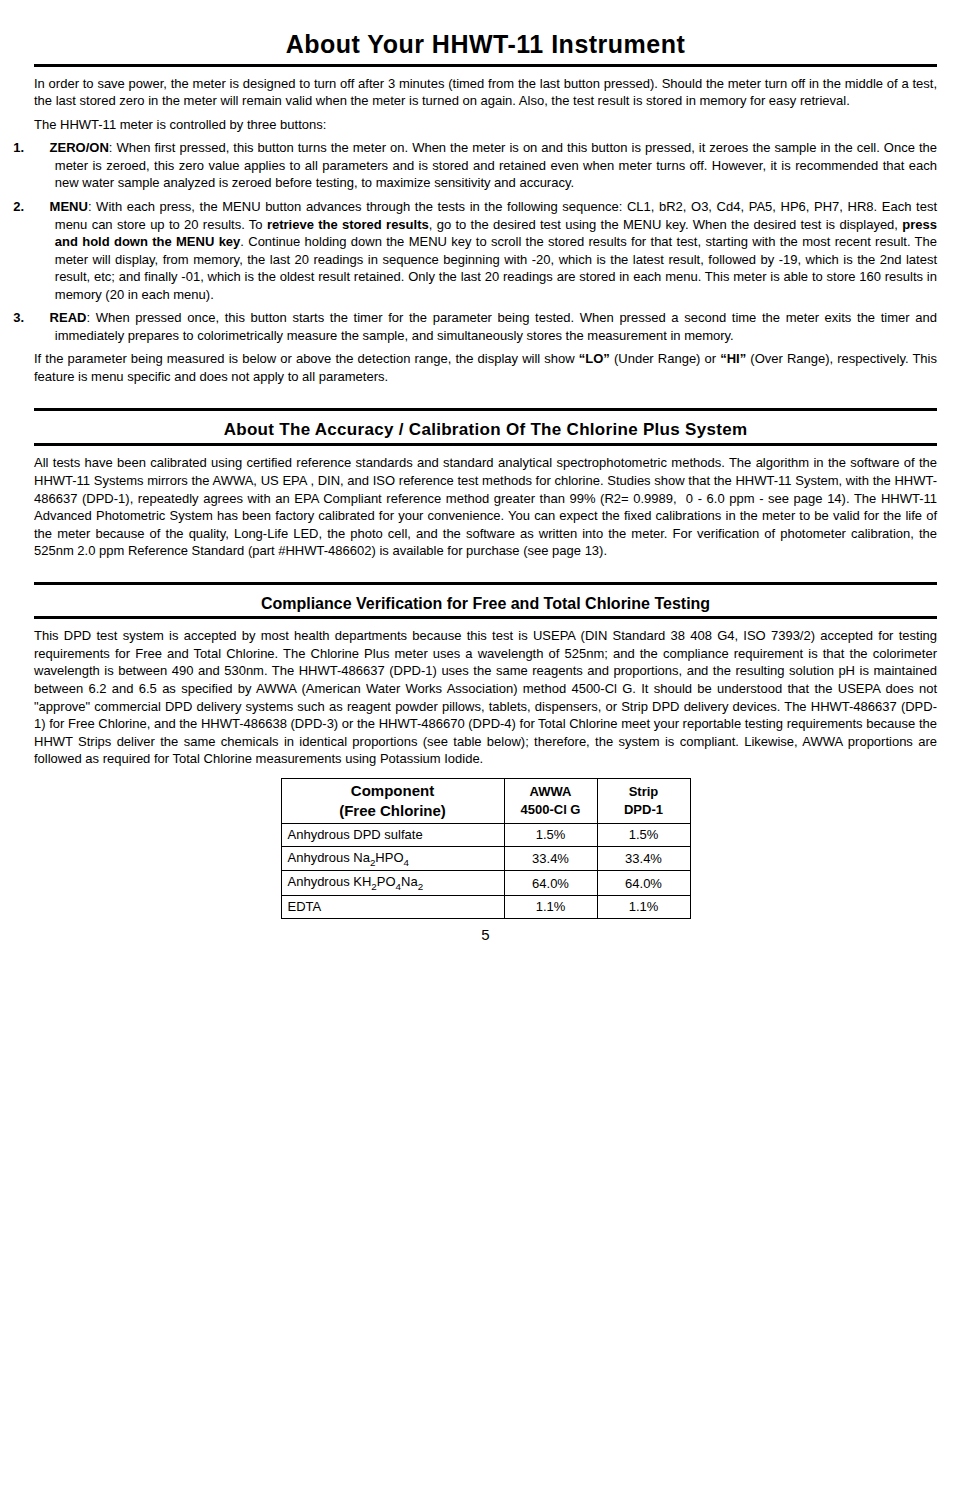About Your HHWT-11 Instrument
In order to save power, the meter is designed to turn off after 3 minutes (timed from the last button pressed). Should the meter turn off in the middle of a test, the last stored zero in the meter will remain valid when the meter is turned on again. Also, the test result is stored in memory for easy retrieval.
The HHWT-11 meter is controlled by three buttons:
1. ZERO/ON: When first pressed, this button turns the meter on. When the meter is on and this button is pressed, it zeroes the sample in the cell. Once the meter is zeroed, this zero value applies to all parameters and is stored and retained even when meter turns off. However, it is recommended that each new water sample analyzed is zeroed before testing, to maximize sensitivity and accuracy.
2. MENU: With each press, the MENU button advances through the tests in the following sequence: CL1, bR2, O3, Cd4, PA5, HP6, PH7, HR8. Each test menu can store up to 20 results. To retrieve the stored results, go to the desired test using the MENU key. When the desired test is displayed, press and hold down the MENU key. Continue holding down the MENU key to scroll the stored results for that test, starting with the most recent result. The meter will display, from memory, the last 20 readings in sequence beginning with -20, which is the latest result, followed by -19, which is the 2nd latest result, etc; and finally -01, which is the oldest result retained. Only the last 20 readings are stored in each menu. This meter is able to store 160 results in memory (20 in each menu).
3. READ: When pressed once, this button starts the timer for the parameter being tested. When pressed a second time the meter exits the timer and immediately prepares to colorimetrically measure the sample, and simultaneously stores the measurement in memory.
If the parameter being measured is below or above the detection range, the display will show “LO” (Under Range) or “HI” (Over Range), respectively. This feature is menu specific and does not apply to all parameters.
About The Accuracy / Calibration Of The Chlorine Plus System
All tests have been calibrated using certified reference standards and standard analytical spectrophotometric methods. The algorithm in the software of the HHWT-11 Systems mirrors the AWWA, US EPA , DIN, and ISO reference test methods for chlorine. Studies show that the HHWT-11 System, with the HHWT-486637 (DPD-1), repeatedly agrees with an EPA Compliant reference method greater than 99% (R2= 0.9989, 0 - 6.0 ppm - see page 14). The HHWT-11 Advanced Photometric System has been factory calibrated for your convenience. You can expect the fixed calibrations in the meter to be valid for the life of the meter because of the quality, Long-Life LED, the photo cell, and the software as written into the meter. For verification of photometer calibration, the 525nm 2.0 ppm Reference Standard (part #HHWT-486602) is available for purchase (see page 13).
Compliance Verification for Free and Total Chlorine Testing
This DPD test system is accepted by most health departments because this test is USEPA (DIN Standard 38 408 G4, ISO 7393/2) accepted for testing requirements for Free and Total Chlorine. The Chlorine Plus meter uses a wavelength of 525nm; and the compliance requirement is that the colorimeter wavelength is between 490 and 530nm. The HHWT-486637 (DPD-1) uses the same reagents and proportions, and the resulting solution pH is maintained between 6.2 and 6.5 as specified by AWWA (American Water Works Association) method 4500-Cl G. It should be understood that the USEPA does not "approve" commercial DPD delivery systems such as reagent powder pillows, tablets, dispensers, or Strip DPD delivery devices. The HHWT-486637 (DPD-1) for Free Chlorine, and the HHWT-486638 (DPD-3) or the HHWT-486670 (DPD-4) for Total Chlorine meet your reportable testing requirements because the HHWT Strips deliver the same chemicals in identical proportions (see table below); therefore, the system is compliant. Likewise, AWWA proportions are followed as required for Total Chlorine measurements using Potassium Iodide.
| Component (Free Chlorine) | AWWA 4500-Cl G | Strip DPD-1 |
| --- | --- | --- |
| Anhydrous DPD sulfate | 1.5% | 1.5% |
| Anhydrous Na 2 HPO 4 | 33.4% | 33.4% |
| Anhydrous KH 2 PO 4 Na 2 | 64.0% | 64.0% |
| EDTA | 1.1% | 1.1% |
5